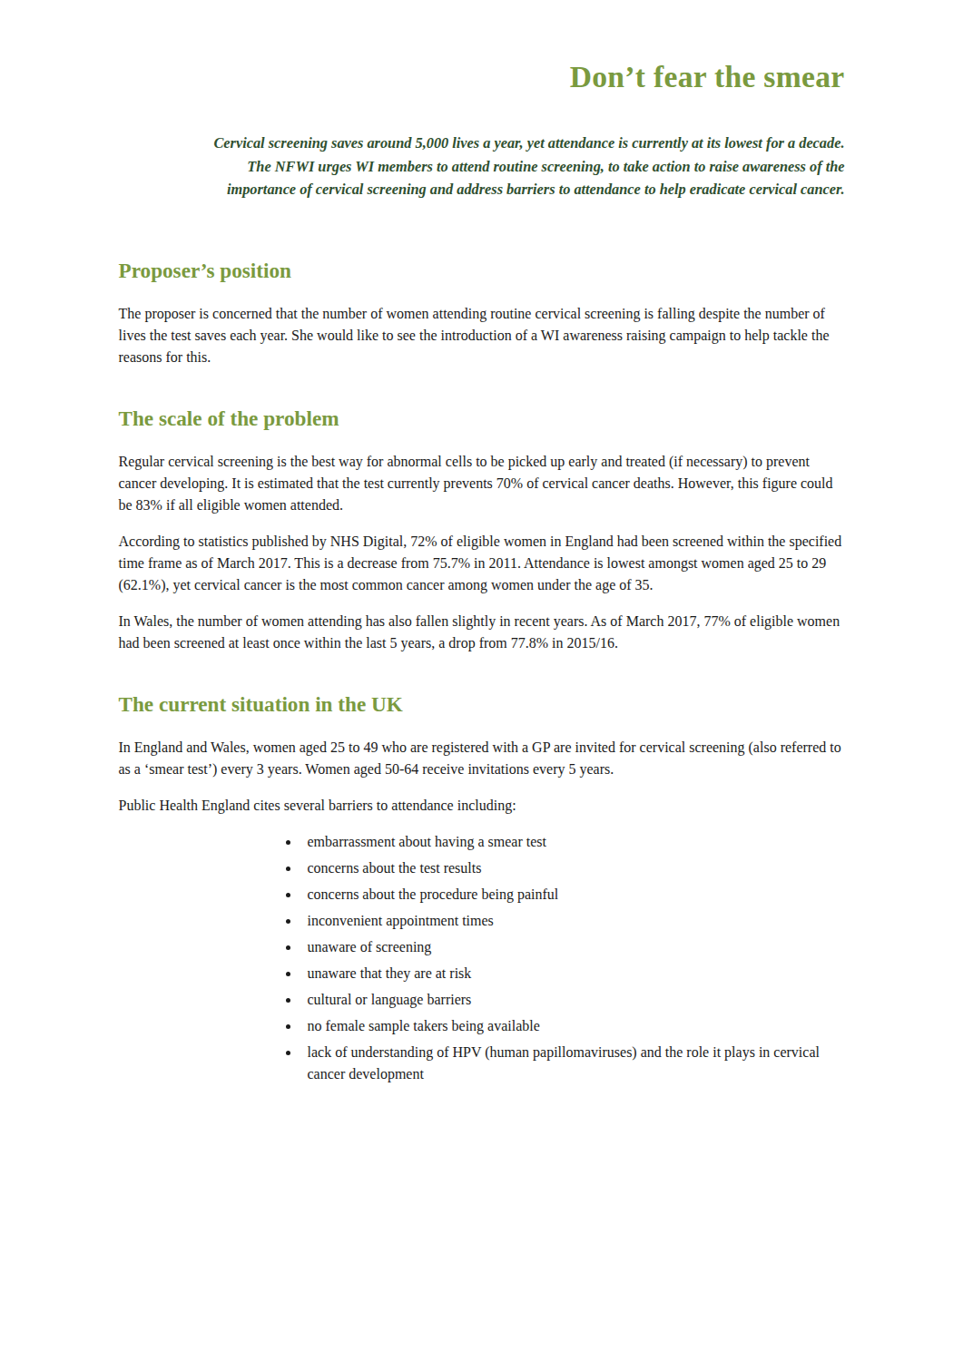Don’t fear the smear
Cervical screening saves around 5,000 lives a year, yet attendance is currently at its lowest for a decade. The NFWI urges WI members to attend routine screening, to take action to raise awareness of the importance of cervical screening and address barriers to attendance to help eradicate cervical cancer.
Proposer’s position
The proposer is concerned that the number of women attending routine cervical screening is falling despite the number of lives the test saves each year. She would like to see the introduction of a WI awareness raising campaign to help tackle the reasons for this.
The scale of the problem
Regular cervical screening is the best way for abnormal cells to be picked up early and treated (if necessary) to prevent cancer developing. It is estimated that the test currently prevents 70% of cervical cancer deaths. However, this figure could be 83% if all eligible women attended.
According to statistics published by NHS Digital, 72% of eligible women in England had been screened within the specified time frame as of March 2017. This is a decrease from 75.7% in 2011. Attendance is lowest amongst women aged 25 to 29 (62.1%), yet cervical cancer is the most common cancer among women under the age of 35.
In Wales, the number of women attending has also fallen slightly in recent years. As of March 2017, 77% of eligible women had been screened at least once within the last 5 years, a drop from 77.8% in 2015/16.
The current situation in the UK
In England and Wales, women aged 25 to 49 who are registered with a GP are invited for cervical screening (also referred to as a ‘smear test’) every 3 years. Women aged 50-64 receive invitations every 5 years.
Public Health England cites several barriers to attendance including:
embarrassment about having a smear test
concerns about the test results
concerns about the procedure being painful
inconvenient appointment times
unaware of screening
unaware that they are at risk
cultural or language barriers
no female sample takers being available
lack of understanding of HPV (human papillomaviruses) and the role it plays in cervical cancer development